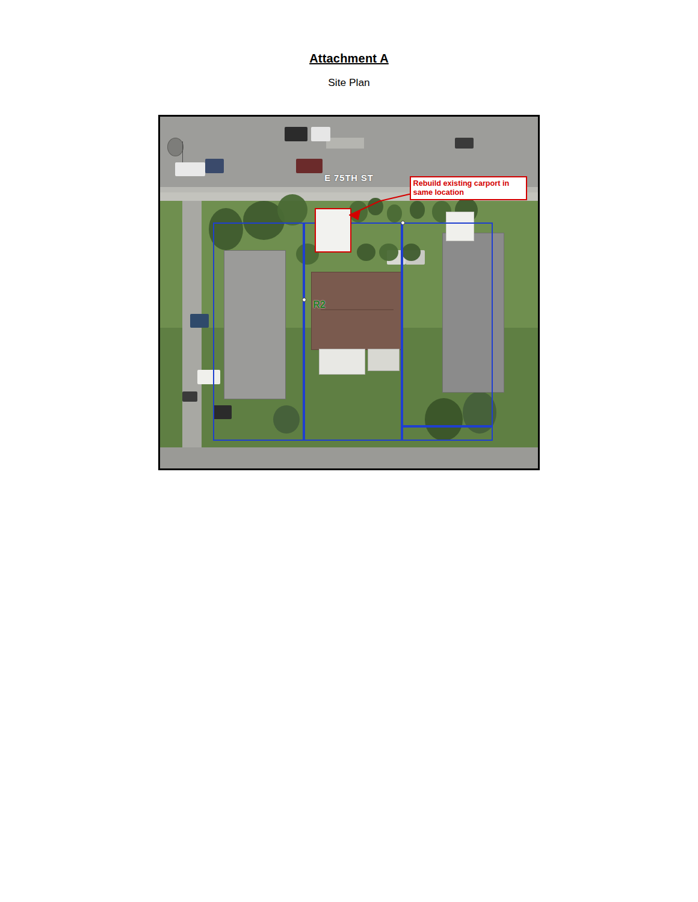Attachment A
Site Plan
E 75TH ST
R2
Rebuild existing carport in same location